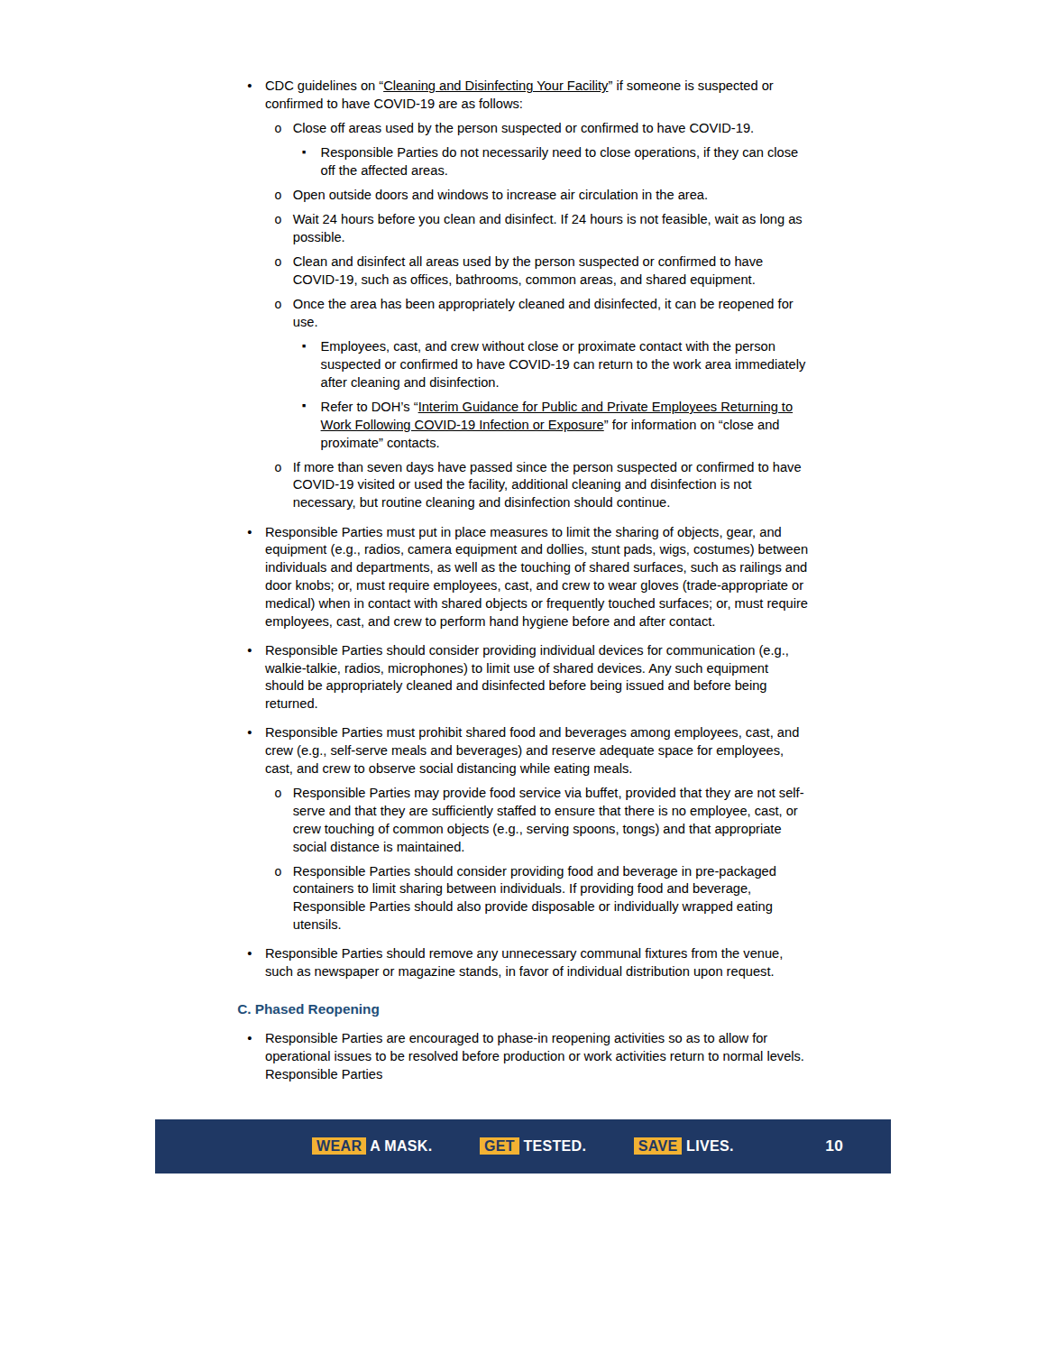CDC guidelines on “Cleaning and Disinfecting Your Facility” if someone is suspected or confirmed to have COVID-19 are as follows:
Close off areas used by the person suspected or confirmed to have COVID-19.
Responsible Parties do not necessarily need to close operations, if they can close off the affected areas.
Open outside doors and windows to increase air circulation in the area.
Wait 24 hours before you clean and disinfect. If 24 hours is not feasible, wait as long as possible.
Clean and disinfect all areas used by the person suspected or confirmed to have COVID-19, such as offices, bathrooms, common areas, and shared equipment.
Once the area has been appropriately cleaned and disinfected, it can be reopened for use.
Employees, cast, and crew without close or proximate contact with the person suspected or confirmed to have COVID-19 can return to the work area immediately after cleaning and disinfection.
Refer to DOH’s “Interim Guidance for Public and Private Employees Returning to Work Following COVID-19 Infection or Exposure” for information on “close and proximate” contacts.
If more than seven days have passed since the person suspected or confirmed to have COVID-19 visited or used the facility, additional cleaning and disinfection is not necessary, but routine cleaning and disinfection should continue.
Responsible Parties must put in place measures to limit the sharing of objects, gear, and equipment (e.g., radios, camera equipment and dollies, stunt pads, wigs, costumes) between individuals and departments, as well as the touching of shared surfaces, such as railings and door knobs; or, must require employees, cast, and crew to wear gloves (trade-appropriate or medical) when in contact with shared objects or frequently touched surfaces; or, must require employees, cast, and crew to perform hand hygiene before and after contact.
Responsible Parties should consider providing individual devices for communication (e.g., walkie-talkie, radios, microphones) to limit use of shared devices. Any such equipment should be appropriately cleaned and disinfected before being issued and before being returned.
Responsible Parties must prohibit shared food and beverages among employees, cast, and crew (e.g., self-serve meals and beverages) and reserve adequate space for employees, cast, and crew to observe social distancing while eating meals.
Responsible Parties may provide food service via buffet, provided that they are not self-serve and that they are sufficiently staffed to ensure that there is no employee, cast, or crew touching of common objects (e.g., serving spoons, tongs) and that appropriate social distance is maintained.
Responsible Parties should consider providing food and beverage in pre-packaged containers to limit sharing between individuals. If providing food and beverage, Responsible Parties should also provide disposable or individually wrapped eating utensils.
Responsible Parties should remove any unnecessary communal fixtures from the venue, such as newspaper or magazine stands, in favor of individual distribution upon request.
C. Phased Reopening
Responsible Parties are encouraged to phase-in reopening activities so as to allow for operational issues to be resolved before production or work activities return to normal levels. Responsible Parties
WEAR A MASK. GET TESTED. SAVE LIVES. 10